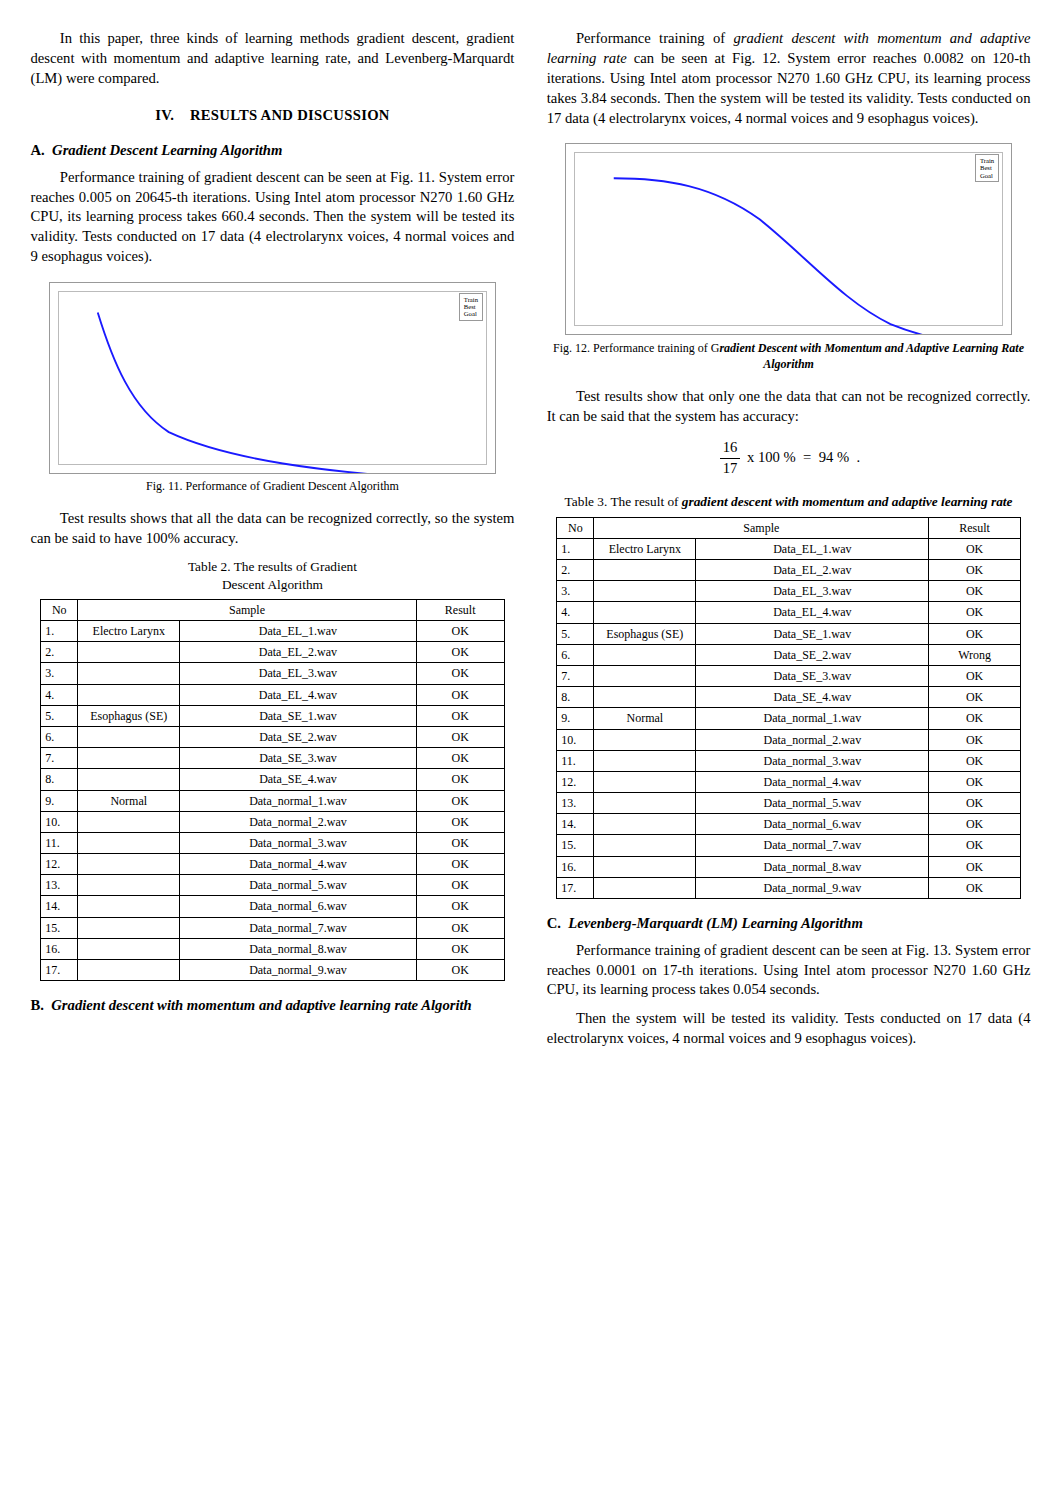In this paper, three kinds of learning methods gradient descent, gradient descent with momentum and adaptive learning rate, and Levenberg-Marquardt (LM) were compared.
IV. Results and Discussion
A. Gradient Descent Learning Algorithm
Performance training of gradient descent can be seen at Fig. 11. System error reaches 0.005 on 20645-th iterations. Using Intel atom processor N270 1.60 GHz CPU, its learning process takes 660.4 seconds. Then the system will be tested its validity. Tests conducted on 17 data (4 electrolarynx voices, 4 normal voices and 9 esophagus voices).
Train
Best
Goal
Fig. 11. Performance of Gradient Descent Algorithm
Test results shows that all the data can be recognized correctly, so the system can be said to have 100% accuracy.
Table 2. The results of Gradient Descent Algorithm
| No | Sample | Result |
| --- | --- | --- |
| 1. | Electro Larynx | Data_EL_1.wav | OK |
| 2. | | Data_EL_2.wav | OK |
| 3. | | Data_EL_3.wav | OK |
| 4. | | Data_EL_4.wav | OK |
| 5. | Esophagus (SE) | Data_SE_1.wav | OK |
| 6. | | Data_SE_2.wav | OK |
| 7. | | Data_SE_3.wav | OK |
| 8. | | Data_SE_4.wav | OK |
| 9. | Normal | Data_normal_1.wav | OK |
| 10. | | Data_normal_2.wav | OK |
| 11. | | Data_normal_3.wav | OK |
| 12. | | Data_normal_4.wav | OK |
| 13. | | Data_normal_5.wav | OK |
| 14. | | Data_normal_6.wav | OK |
| 15. | | Data_normal_7.wav | OK |
| 16. | | Data_normal_8.wav | OK |
| 17. | | Data_normal_9.wav | OK |
B. Gradient descent with momentum and adaptive learning rate Algorith
Performance training of gradient descent with momentum and adaptive learning rate can be seen at Fig. 12. System error reaches 0.0082 on 120-th iterations. Using Intel atom processor N270 1.60 GHz CPU, its learning process takes 3.84 seconds. Then the system will be tested its validity. Tests conducted on 17 data (4 electrolarynx voices, 4 normal voices and 9 esophagus voices).
Train
Best
Goal
Fig. 12. Performance training of Gradient Descent with Momentum and Adaptive Learning Rate Algorithm
Test results show that only one the data that can not be recognized correctly. It can be said that the system has accuracy:
1617 x 100 % = 94 % .
Table 3. The result of gradient descent with momentum and adaptive learning rate
| No | Sample | Result |
| --- | --- | --- |
| 1. | Electro Larynx | Data_EL_1.wav | OK |
| 2. | | Data_EL_2.wav | OK |
| 3. | | Data_EL_3.wav | OK |
| 4. | | Data_EL_4.wav | OK |
| 5. | Esophagus (SE) | Data_SE_1.wav | OK |
| 6. | | Data_SE_2.wav | Wrong |
| 7. | | Data_SE_3.wav | OK |
| 8. | | Data_SE_4.wav | OK |
| 9. | Normal | Data_normal_1.wav | OK |
| 10. | | Data_normal_2.wav | OK |
| 11. | | Data_normal_3.wav | OK |
| 12. | | Data_normal_4.wav | OK |
| 13. | | Data_normal_5.wav | OK |
| 14. | | Data_normal_6.wav | OK |
| 15. | | Data_normal_7.wav | OK |
| 16. | | Data_normal_8.wav | OK |
| 17. | | Data_normal_9.wav | OK |
C. Levenberg-Marquardt (LM) Learning Algorithm
Performance training of gradient descent can be seen at Fig. 13. System error reaches 0.0001 on 17-th iterations. Using Intel atom processor N270 1.60 GHz CPU, its learning process takes 0.054 seconds.
Then the system will be tested its validity. Tests conducted on 17 data (4 electrolarynx voices, 4 normal voices and 9 esophagus voices).